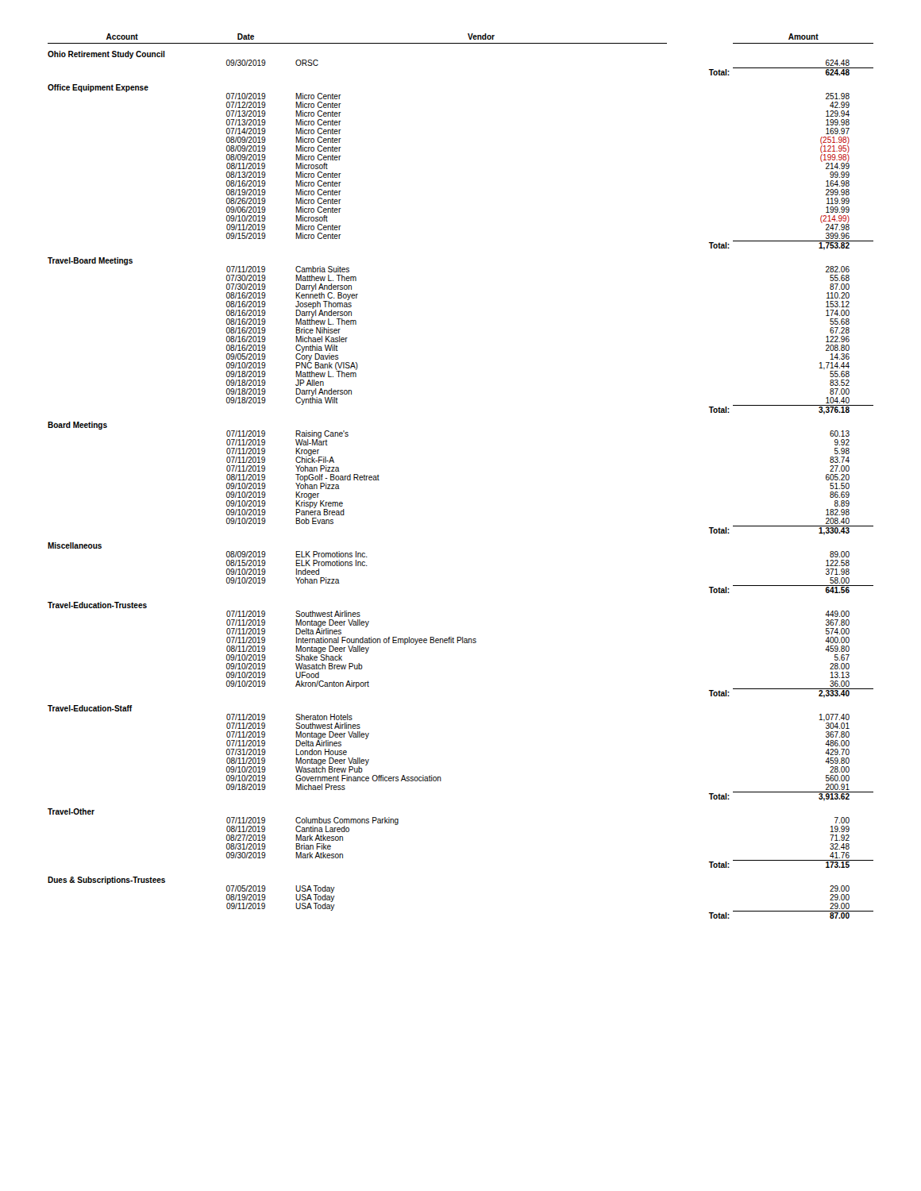| Account | Date | Vendor | | Amount |
| --- | --- | --- | --- | --- |
| Ohio Retirement Study Council |
| | 09/30/2019 | ORSC | | 624.48 |
| | | | Total: | 624.48 |
| Office Equipment Expense |
| | 07/10/2019 | Micro Center | | 251.98 |
| | 07/12/2019 | Micro Center | | 42.99 |
| | 07/13/2019 | Micro Center | | 129.94 |
| | 07/13/2019 | Micro Center | | 199.98 |
| | 07/14/2019 | Micro Center | | 169.97 |
| | 08/09/2019 | Micro Center | | (251.98) |
| | 08/09/2019 | Micro Center | | (121.95) |
| | 08/09/2019 | Micro Center | | (199.98) |
| | 08/11/2019 | Microsoft | | 214.99 |
| | 08/13/2019 | Micro Center | | 99.99 |
| | 08/16/2019 | Micro Center | | 164.98 |
| | 08/19/2019 | Micro Center | | 299.98 |
| | 08/26/2019 | Micro Center | | 119.99 |
| | 09/06/2019 | Micro Center | | 199.99 |
| | 09/10/2019 | Microsoft | | (214.99) |
| | 09/11/2019 | Micro Center | | 247.98 |
| | 09/15/2019 | Micro Center | | 399.96 |
| | | | Total: | 1,753.82 |
| Travel-Board Meetings |
| | 07/11/2019 | Cambria Suites | | 282.06 |
| | 07/30/2019 | Matthew L. Them | | 55.68 |
| | 07/30/2019 | Darryl Anderson | | 87.00 |
| | 08/16/2019 | Kenneth C. Boyer | | 110.20 |
| | 08/16/2019 | Joseph Thomas | | 153.12 |
| | 08/16/2019 | Darryl Anderson | | 174.00 |
| | 08/16/2019 | Matthew L. Them | | 55.68 |
| | 08/16/2019 | Brice Nihiser | | 67.28 |
| | 08/16/2019 | Michael Kasler | | 122.96 |
| | 08/16/2019 | Cynthia Wilt | | 208.80 |
| | 09/05/2019 | Cory Davies | | 14.36 |
| | 09/10/2019 | PNC Bank (VISA) | | 1,714.44 |
| | 09/18/2019 | Matthew L. Them | | 55.68 |
| | 09/18/2019 | JP Allen | | 83.52 |
| | 09/18/2019 | Darryl Anderson | | 87.00 |
| | 09/18/2019 | Cynthia Wilt | | 104.40 |
| | | | Total: | 3,376.18 |
| Board Meetings |
| | 07/11/2019 | Raising Cane's | | 60.13 |
| | 07/11/2019 | Wal-Mart | | 9.92 |
| | 07/11/2019 | Kroger | | 5.98 |
| | 07/11/2019 | Chick-Fil-A | | 83.74 |
| | 07/11/2019 | Yohan Pizza | | 27.00 |
| | 08/11/2019 | TopGolf - Board Retreat | | 605.20 |
| | 09/10/2019 | Yohan Pizza | | 51.50 |
| | 09/10/2019 | Kroger | | 86.69 |
| | 09/10/2019 | Krispy Kreme | | 8.89 |
| | 09/10/2019 | Panera Bread | | 182.98 |
| | 09/10/2019 | Bob Evans | | 208.40 |
| | | | Total: | 1,330.43 |
| Miscellaneous |
| | 08/09/2019 | ELK Promotions Inc. | | 89.00 |
| | 08/15/2019 | ELK Promotions Inc. | | 122.58 |
| | 09/10/2019 | Indeed | | 371.98 |
| | 09/10/2019 | Yohan Pizza | | 58.00 |
| | | | Total: | 641.56 |
| Travel-Education-Trustees |
| | 07/11/2019 | Southwest Airlines | | 449.00 |
| | 07/11/2019 | Montage Deer Valley | | 367.80 |
| | 07/11/2019 | Delta Airlines | | 574.00 |
| | 07/11/2019 | International Foundation of Employee Benefit Plans | | 400.00 |
| | 08/11/2019 | Montage Deer Valley | | 459.80 |
| | 09/10/2019 | Shake Shack | | 5.67 |
| | 09/10/2019 | Wasatch Brew Pub | | 28.00 |
| | 09/10/2019 | UFood | | 13.13 |
| | 09/10/2019 | Akron/Canton Airport | | 36.00 |
| | | | Total: | 2,333.40 |
| Travel-Education-Staff |
| | 07/11/2019 | Sheraton Hotels | | 1,077.40 |
| | 07/11/2019 | Southwest Airlines | | 304.01 |
| | 07/11/2019 | Montage Deer Valley | | 367.80 |
| | 07/11/2019 | Delta Airlines | | 486.00 |
| | 07/31/2019 | London House | | 429.70 |
| | 08/11/2019 | Montage Deer Valley | | 459.80 |
| | 09/10/2019 | Wasatch Brew Pub | | 28.00 |
| | 09/10/2019 | Government Finance Officers Association | | 560.00 |
| | 09/18/2019 | Michael Press | | 200.91 |
| | | | Total: | 3,913.62 |
| Travel-Other |
| | 07/11/2019 | Columbus Commons Parking | | 7.00 |
| | 08/11/2019 | Cantina Laredo | | 19.99 |
| | 08/27/2019 | Mark Atkeson | | 71.92 |
| | 08/31/2019 | Brian Fike | | 32.48 |
| | 09/30/2019 | Mark Atkeson | | 41.76 |
| | | | Total: | 173.15 |
| Dues & Subscriptions-Trustees |
| | 07/05/2019 | USA Today | | 29.00 |
| | 08/19/2019 | USA Today | | 29.00 |
| | 09/11/2019 | USA Today | | 29.00 |
| | | | Total: | 87.00 |